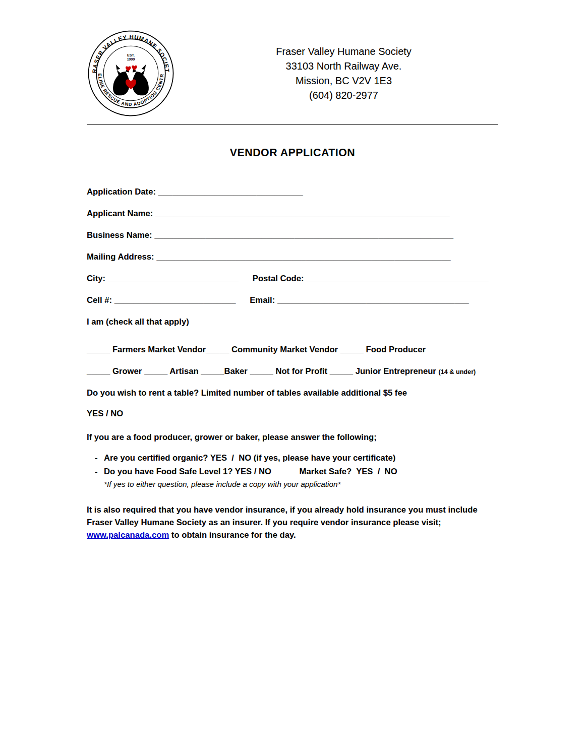FRASER VALLEY HUMANE SOCIETY FELINE RESCUE AND ADOPTION CENTRE EST. 1999
Fraser Valley Humane Society
33103 North Railway Ave.
Mission, BC V2V 1E3
(604) 820-2977
VENDOR APPLICATION
Application Date: _______________________________
Applicant Name: _______________________________________________________________
Business Name: ________________________________________________________________
Mailing Address: _______________________________________________________________
City: ____________________________ Postal Code: _______________________________________
Cell #: __________________________ Email: _________________________________________
I am (check all that apply)
_____ Farmers Market Vendor_____ Community Market Vendor _____ Food Producer
_____ Grower _____ Artisan _____Baker _____ Not for Profit _____ Junior Entrepreneur (14 & under)
Do you wish to rent a table? Limited number of tables available additional $5 fee
YES / NO
If you are a food producer, grower or baker, please answer the following;
Are you certified organic? YES / NO (if yes, please have your certificate)
Do you have Food Safe Level 1? YES / NO Market Safe? YES / NO *If yes to either question, please include a copy with your application*
It is also required that you have vendor insurance, if you already hold insurance you must include Fraser Valley Humane Society as an insurer. If you require vendor insurance please visit; www.palcanada.com to obtain insurance for the day.